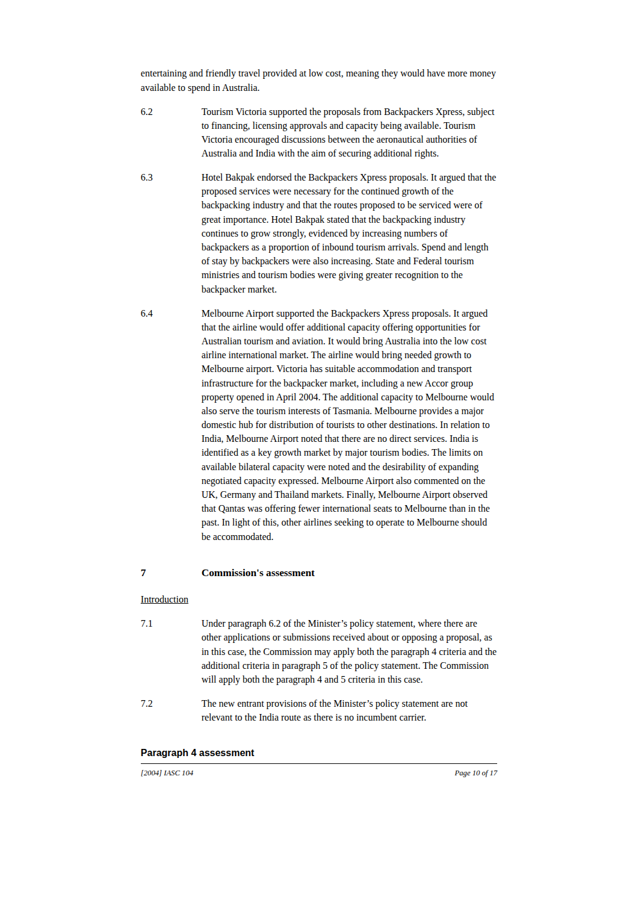entertaining and friendly travel provided at low cost, meaning they would have more money available to spend in Australia.
6.2 Tourism Victoria supported the proposals from Backpackers Xpress, subject to financing, licensing approvals and capacity being available. Tourism Victoria encouraged discussions between the aeronautical authorities of Australia and India with the aim of securing additional rights.
6.3 Hotel Bakpak endorsed the Backpackers Xpress proposals. It argued that the proposed services were necessary for the continued growth of the backpacking industry and that the routes proposed to be serviced were of great importance. Hotel Bakpak stated that the backpacking industry continues to grow strongly, evidenced by increasing numbers of backpackers as a proportion of inbound tourism arrivals. Spend and length of stay by backpackers were also increasing. State and Federal tourism ministries and tourism bodies were giving greater recognition to the backpacker market.
6.4 Melbourne Airport supported the Backpackers Xpress proposals. It argued that the airline would offer additional capacity offering opportunities for Australian tourism and aviation. It would bring Australia into the low cost airline international market. The airline would bring needed growth to Melbourne airport. Victoria has suitable accommodation and transport infrastructure for the backpacker market, including a new Accor group property opened in April 2004. The additional capacity to Melbourne would also serve the tourism interests of Tasmania. Melbourne provides a major domestic hub for distribution of tourists to other destinations. In relation to India, Melbourne Airport noted that there are no direct services. India is identified as a key growth market by major tourism bodies. The limits on available bilateral capacity were noted and the desirability of expanding negotiated capacity expressed. Melbourne Airport also commented on the UK, Germany and Thailand markets. Finally, Melbourne Airport observed that Qantas was offering fewer international seats to Melbourne than in the past. In light of this, other airlines seeking to operate to Melbourne should be accommodated.
7 Commission's assessment
Introduction
7.1 Under paragraph 6.2 of the Minister’s policy statement, where there are other applications or submissions received about or opposing a proposal, as in this case, the Commission may apply both the paragraph 4 criteria and the additional criteria in paragraph 5 of the policy statement. The Commission will apply both the paragraph 4 and 5 criteria in this case.
7.2 The new entrant provisions of the Minister’s policy statement are not relevant to the India route as there is no incumbent carrier.
Paragraph 4 assessment
[2004] IASC 104
Page 10 of 17